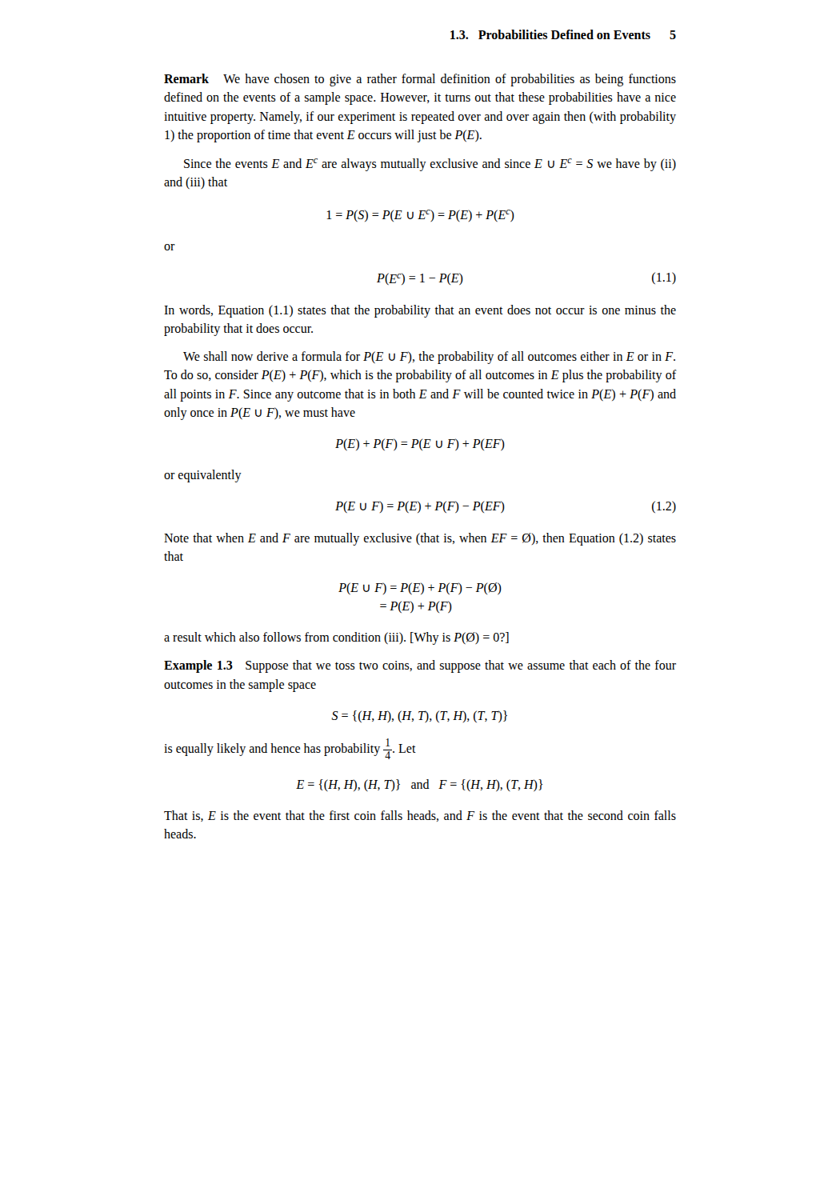1.3. Probabilities Defined on Events 5
Remark We have chosen to give a rather formal definition of probabilities as being functions defined on the events of a sample space. However, it turns out that these probabilities have a nice intuitive property. Namely, if our experiment is repeated over and over again then (with probability 1) the proportion of time that event E occurs will just be P(E).
Since the events E and Ec are always mutually exclusive and since E ∪ Ec = S we have by (ii) and (iii) that
1 = P(S) = P(E ∪ Ec) = P(E) + P(Ec)
or
P(Ec) = 1 − P(E) (1.1)
In words, Equation (1.1) states that the probability that an event does not occur is one minus the probability that it does occur.
We shall now derive a formula for P(E ∪ F), the probability of all outcomes either in E or in F. To do so, consider P(E) + P(F), which is the probability of all outcomes in E plus the probability of all points in F. Since any outcome that is in both E and F will be counted twice in P(E) + P(F) and only once in P(E ∪ F), we must have
P(E) + P(F) = P(E ∪ F) + P(EF)
or equivalently
P(E ∪ F) = P(E) + P(F) − P(EF) (1.2)
Note that when E and F are mutually exclusive (that is, when EF = Ø), then Equation (1.2) states that
P(E ∪ F) = P(E) + P(F) − P(Ø) = P(E) + P(F)
a result which also follows from condition (iii). [Why is P(Ø) = 0?]
Example 1.3 Suppose that we toss two coins, and suppose that we assume that each of the four outcomes in the sample space
S = {(H, H), (H, T), (T, H), (T, T)}
is equally likely and hence has probability 14. Let
E = {(H, H), (H, T)} and F = {(H, H), (T, H)}
That is, E is the event that the first coin falls heads, and F is the event that the second coin falls heads.